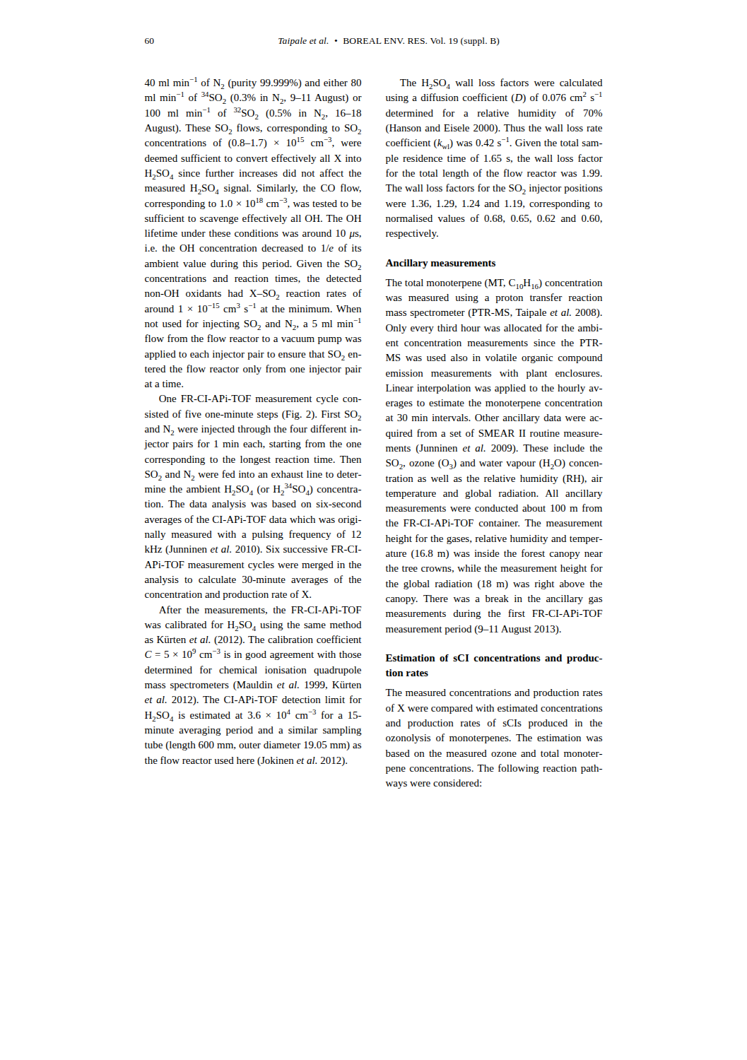60
Taipale et al.•BOREAL ENV. RES. Vol. 19 (suppl. B)
40 ml min−1 of N2 (purity 99.999%) and either 80 ml min−1 of 34SO2 (0.3% in N2, 9–11 August) or 100 ml min−1 of 32SO2 (0.5% in N2, 16–18 August). These SO2 flows, corresponding to SO2 concentrations of (0.8–1.7) × 1015 cm−3, were deemed sufficient to convert effectively all X into H2SO4 since further increases did not affect the measured H2SO4 signal. Similarly, the CO flow, corresponding to 1.0 × 1018 cm−3, was tested to be sufficient to scavenge effectively all OH. The OH lifetime under these conditions was around 10 μs, i.e. the OH concentration decreased to 1/e of its ambient value during this period. Given the SO2 concentrations and reaction times, the detected non-OH oxidants had X–SO2 reaction rates of around 1 × 10−15 cm3 s−1 at the minimum. When not used for injecting SO2 and N2, a 5 ml min−1 flow from the flow reactor to a vacuum pump was applied to each injector pair to ensure that SO2 entered the flow reactor only from one injector pair at a time.
One FR-CI-APi-TOF measurement cycle consisted of five one-minute steps (Fig. 2). First SO2 and N2 were injected through the four different injector pairs for 1 min each, starting from the one corresponding to the longest reaction time. Then SO2 and N2 were fed into an exhaust line to determine the ambient H2SO4 (or H234SO4) concentration. The data analysis was based on six-second averages of the CI-APi-TOF data which was originally measured with a pulsing frequency of 12 kHz (Junninen et al. 2010). Six successive FR-CI-APi-TOF measurement cycles were merged in the analysis to calculate 30-minute averages of the concentration and production rate of X.
After the measurements, the FR-CI-APi-TOF was calibrated for H2SO4 using the same method as Kürten et al. (2012). The calibration coefficient C = 5 × 109 cm−3 is in good agreement with those determined for chemical ionisation quadrupole mass spectrometers (Mauldin et al. 1999, Kürten et al. 2012). The CI-APi-TOF detection limit for H2SO4 is estimated at 3.6 × 104 cm−3 for a 15-minute averaging period and a similar sampling tube (length 600 mm, outer diameter 19.05 mm) as the flow reactor used here (Jokinen et al. 2012).
The H2SO4 wall loss factors were calculated using a diffusion coefficient (D) of 0.076 cm2 s−1 determined for a relative humidity of 70% (Hanson and Eisele 2000). Thus the wall loss rate coefficient (kwl) was 0.42 s−1. Given the total sample residence time of 1.65 s, the wall loss factor for the total length of the flow reactor was 1.99. The wall loss factors for the SO2 injector positions were 1.36, 1.29, 1.24 and 1.19, corresponding to normalised values of 0.68, 0.65, 0.62 and 0.60, respectively.
Ancillary measurements
The total monoterpene (MT, C10H16) concentration was measured using a proton transfer reaction mass spectrometer (PTR-MS, Taipale et al. 2008). Only every third hour was allocated for the ambient concentration measurements since the PTR-MS was used also in volatile organic compound emission measurements with plant enclosures. Linear interpolation was applied to the hourly averages to estimate the monoterpene concentration at 30 min intervals. Other ancillary data were acquired from a set of SMEAR II routine measurements (Junninen et al. 2009). These include the SO2, ozone (O3) and water vapour (H2O) concentration as well as the relative humidity (RH), air temperature and global radiation. All ancillary measurements were conducted about 100 m from the FR-CI-APi-TOF container. The measurement height for the gases, relative humidity and temperature (16.8 m) was inside the forest canopy near the tree crowns, while the measurement height for the global radiation (18 m) was right above the canopy. There was a break in the ancillary gas measurements during the first FR-CI-APi-TOF measurement period (9–11 August 2013).
Estimation of sCI concentrations and production rates
The measured concentrations and production rates of X were compared with estimated concentrations and production rates of sCIs produced in the ozonolysis of monoterpenes. The estimation was based on the measured ozone and total monoterpene concentrations. The following reaction pathways were considered: